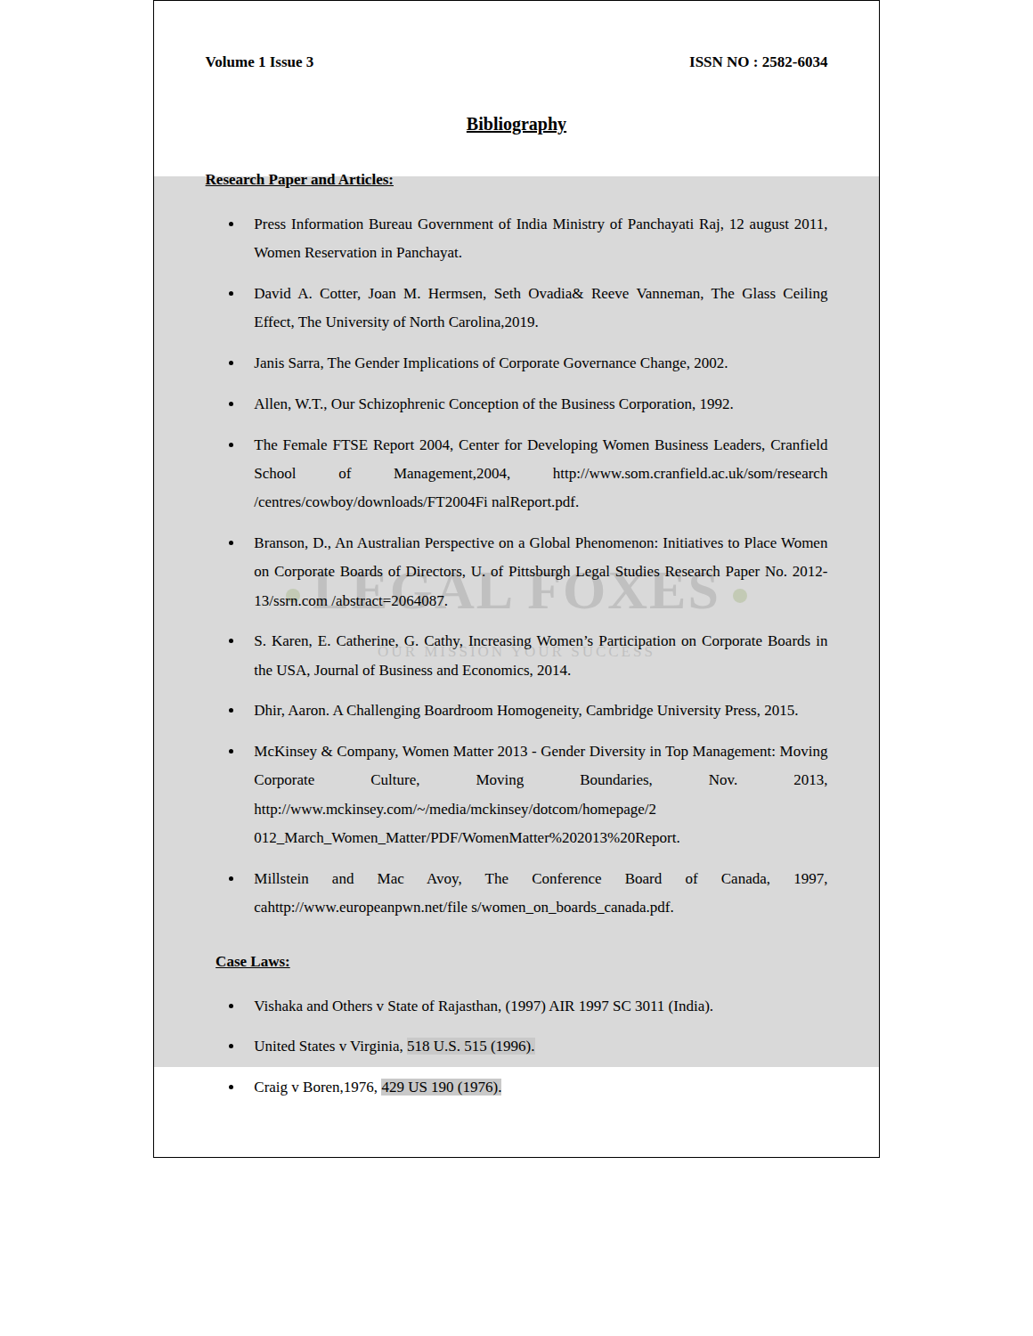LEGAL FOXES
OUR MISSION YOUR SUCCESS
Volume 1 Issue 3 ISSN NO : 2582-6034
Bibliography
Research Paper and Articles:
Press Information Bureau Government of India Ministry of Panchayati Raj, 12 august 2011, Women Reservation in Panchayat.
David A. Cotter, Joan M. Hermsen, Seth Ovadia& Reeve Vanneman, The Glass Ceiling Effect, The University of North Carolina,2019.
Janis Sarra, The Gender Implications of Corporate Governance Change, 2002.
Allen, W.T., Our Schizophrenic Conception of the Business Corporation, 1992.
The Female FTSE Report 2004, Center for Developing Women Business Leaders, Cranfield School of Management,2004, http://www.som.cranfield.ac.uk/som/research /centres/cowboy/downloads/FT2004Fi nalReport.pdf.
Branson, D., An Australian Perspective on a Global Phenomenon: Initiatives to Place Women on Corporate Boards of Directors, U. of Pittsburgh Legal Studies Research Paper No. 2012-13/ssrn.com /abstract=2064087.
S. Karen, E. Catherine, G. Cathy, Increasing Women’s Participation on Corporate Boards in the USA, Journal of Business and Economics, 2014.
Dhir, Aaron. A Challenging Boardroom Homogeneity, Cambridge University Press, 2015.
McKinsey & Company, Women Matter 2013 - Gender Diversity in Top Management: Moving Corporate Culture, Moving Boundaries, Nov. 2013, http://www.mckinsey.com/~/media/mckinsey/dotcom/homepage/2 012_March_Women_Matter/PDF/WomenMatter%202013%20Report.
Millstein and Mac Avoy, The Conference Board of Canada, 1997, cahttp://www.europeanpwn.net/file s/women_on_boards_canada.pdf.
Case Laws:
Vishaka and Others v State of Rajasthan, (1997) AIR 1997 SC 3011 (India).
United States v Virginia, 518 U.S. 515 (1996).
Craig v Boren,1976, 429 US 190 (1976).